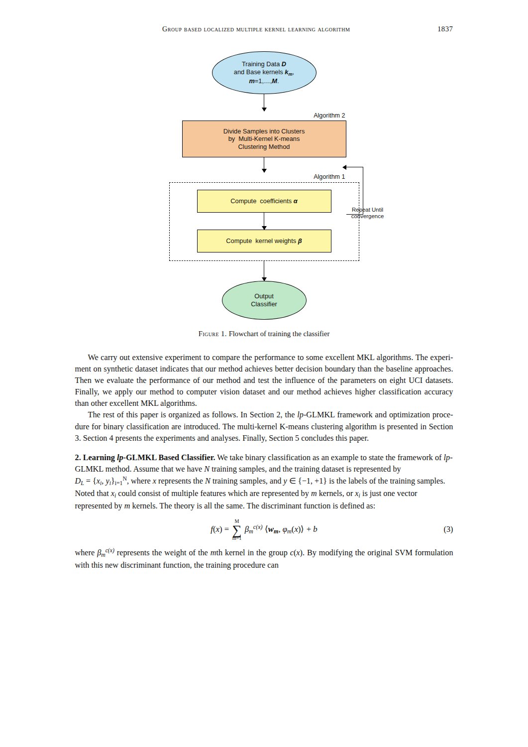Group based localized multiple kernel learning algorithm
1837
Training Data D
and Base kernels km,
m=1,…,M.
Algorithm 2
Divide Samples into Clusters
by Multi-Kernel K-means
Clustering Method
Algorithm 1
Compute coefficients α
Compute kernel weights β
Repeat Until
convergence
Output
Classifier
Figure 1. Flowchart of training the classifier
We carry out extensive experiment to compare the performance to some excellent MKL algorithms. The experiment on synthetic dataset indicates that our method achieves better decision boundary than the baseline approaches. Then we evaluate the performance of our method and test the influence of the parameters on eight UCI datasets. Finally, we apply our method to computer vision dataset and our method achieves higher classification accuracy than other excellent MKL algorithms.
The rest of this paper is organized as follows. In Section 2, the lp-GLMKL framework and optimization procedure for binary classification are introduced. The multi-kernel K-means clustering algorithm is presented in Section 3. Section 4 presents the experiments and analyses. Finally, Section 5 concludes this paper.
2. Learning lp-GLMKL Based Classifier.
We take binary classification as an example to state the framework of lp-GLMKL method. Assume that we have N training samples, and the training dataset is represented by DL = {xi, yi}i=1 N, where x represents the N training samples, and y ∈ {−1, +1} is the labels of the training samples. Noted that xi could consist of multiple features which are represented by m kernels, or xi is just one vector represented by m kernels. The theory is all the same. The discriminant function is defined as:
f(x) = M ∑ m=1 βmc(x) ⟨wm, φm(x)⟩ + b
(3)
where βmc(x) represents the weight of the mth kernel in the group c(x). By modifying the original SVM formulation with this new discriminant function, the training procedure can